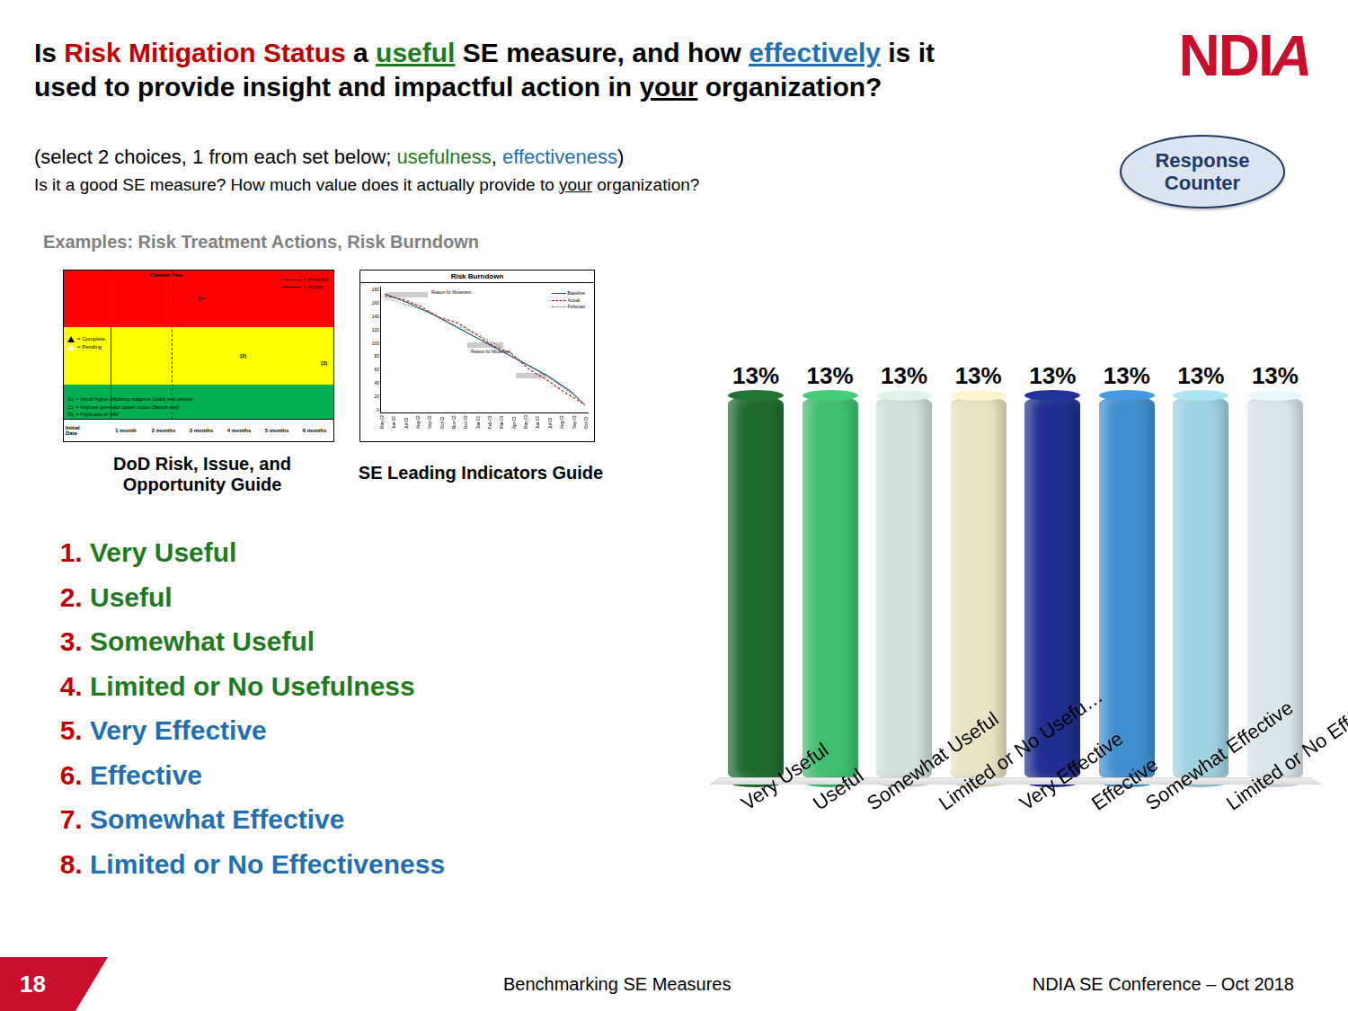NDIA
Is Risk Mitigation Status a useful SE measure, and how effectively is it used to provide insight and impactful action in your organization?
Response
Counter
(select 2 choices, 1 from each set below; usefulness, effectiveness)
Is it a good SE measure? How much value does it actually provide to your organization?
Examples: Risk Treatment Actions, Risk Burndown
Current Date
= Planned
= Actual
= Complete
= Pending
(1)
(2)
(3)
(1) = Install higher efficiency magnets (Static test results)
(2) = Improve generator power output (Bench test)
(3) = Flight test of UAV
Initial
Date 1 month 2 months 3 months 4 months 5 months 6 months
Risk Burndown
180160140120100806040200
Baseline
Actual
Forecast
Reason for Movement
Reason for Movement
May-02 Jun-02 Jul-02 Aug-02 Sep-02 Oct-02 Nov-02 Dec-02 Jan-03 Feb-03 Mar-03 Apr-03 May-03 Jun-03 Jul-03 Aug-03 Sep-03 Oct-03
DoD Risk, Issue, and
Opportunity Guide
SE Leading Indicators Guide
Very Useful
Useful
Somewhat Useful
Limited or No Usefulness
Very Effective
Effective
Somewhat Effective
Limited or No Effectiveness
13%
13%
13%
13%
13%
13%
13%
13%
Very Useful Useful Somewhat Useful Limited or No Usefu… Very Effective Effective Somewhat Effective Limited or No Effect…
18
Benchmarking SE Measures
NDIA SE Conference – Oct 2018